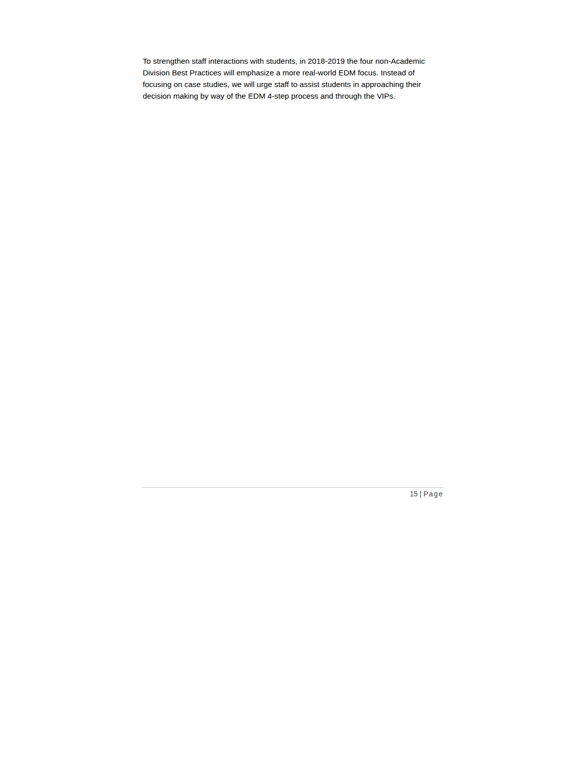To strengthen staff interactions with students, in 2018-2019 the four non-Academic Division Best Practices will emphasize a more real-world EDM focus. Instead of focusing on case studies, we will urge staff to assist students in approaching their decision making by way of the EDM 4-step process and through the VIPs.
15 | Page